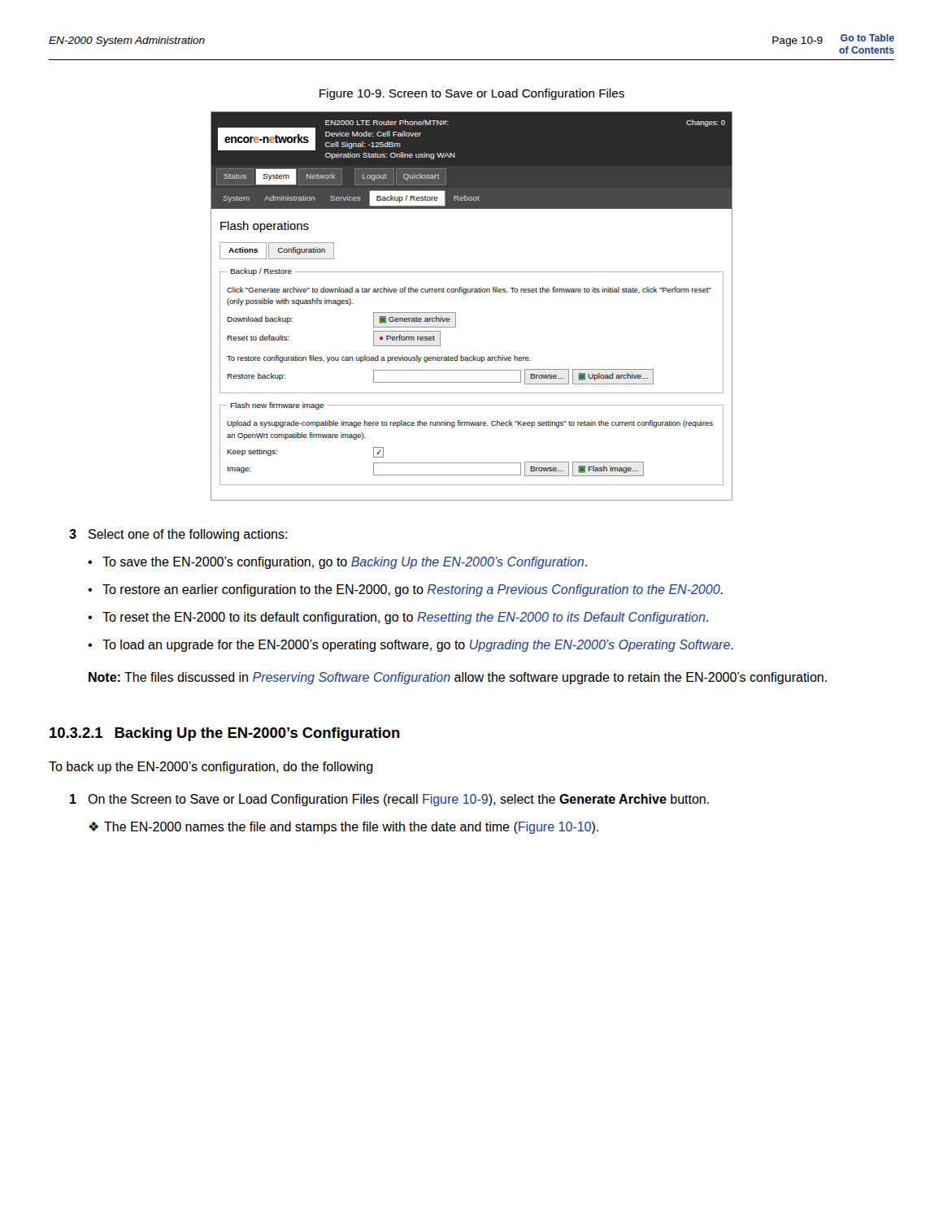EN-2000 System Administration
Page 10-9
Go to Table
of Contents
Figure 10-9. Screen to Save or Load Configuration Files
encore-networks
EN2000 LTE Router Phone/MTN#:
Device Mode: Cell Failover
Cell Signal: -125dBm
Operation Status: Online using WAN
Changes: 0
Status System Network Logout Quickstart
System Administration Services Backup / Restore Reboot
Flash operations
Actions Configuration
Backup / Restore
Click "Generate archive" to download a tar archive of the current configuration files. To reset the firmware to its initial state, click "Perform reset" (only possible with squashfs images).
Download backup:
▣ Generate archive
Reset to defaults:
● Perform reset
To restore configuration files, you can upload a previously generated backup archive here.
Restore backup:
Browse... ▣ Upload archive...
Flash new firmware image
Upload a sysupgrade-compatible image here to replace the running firmware. Check "Keep settings" to retain the current configuration (requires an OpenWrt compatible firmware image).
Keep settings:
✓
Image:
Browse... ▣ Flash image...
3
Select one of the following actions:
To save the EN-2000’s configuration, go to Backing Up the EN-2000’s Configuration.
To restore an earlier configuration to the EN-2000, go to Restoring a Previous Configuration to the EN-2000.
To reset the EN-2000 to its default configuration, go to Resetting the EN-2000 to its Default Configuration.
To load an upgrade for the EN-2000’s operating software, go to Upgrading the EN-2000’s Operating Software.
Note: The files discussed in Preserving Software Configuration allow the software upgrade to retain the EN-2000’s configuration.
10.3.2.1 Backing Up the EN-2000’s Configuration
To back up the EN-2000’s configuration, do the following
1
On the Screen to Save or Load Configuration Files (recall Figure 10-9), select the Generate Archive button.
The EN-2000 names the file and stamps the file with the date and time (Figure 10-10).